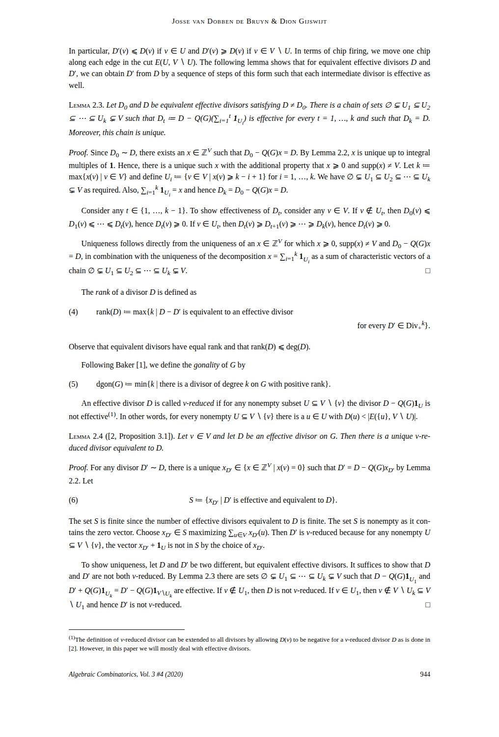Josse van Dobben de Bruyn & Dion Gijswijt
In particular, D′(v) ⩽ D(v) if v ∈ U and D′(v) ⩾ D(v) if v ∈ V ∖ U. In terms of chip firing, we move one chip along each edge in the cut E(U, V ∖ U). The following lemma shows that for equivalent effective divisors D and D′, we can obtain D′ from D by a sequence of steps of this form such that each intermediate divisor is effective as well.
Lemma 2.3. Let D0 and D be equivalent effective divisors satisfying D ≠ D0. There is a chain of sets ∅ ⊊ U1 ⊆ U2 ⊆ ⋯ ⊆ Uk ⊊ V such that Dt ≔ D − Q(G)(∑i=1t 1Ui) is effective for every t = 1, …, k and such that Dk = D. Moreover, this chain is unique.
Proof. Since D0 ∼ D, there exists an x ∈ ℤV such that D0 − Q(G)x = D. By Lemma 2.2, x is unique up to integral multiples of 1. Hence, there is a unique such x with the additional property that x ⩾ 0 and supp(x) ≠ V. Let k ≔ max{x(v) | v ∈ V} and define Ui ≔ {v ∈ V | x(v) ⩾ k − i + 1} for i = 1, …, k. We have ∅ ⊊ U1 ⊆ U2 ⊆ ⋯ ⊆ Uk ⊊ V as required. Also, ∑i=1k 1Ui = x and hence Dk = D0 − Q(G)x = D.
Consider any t ∈ {1, …, k − 1}. To show effectiveness of Dt, consider any v ∈ V. If v ∉ Ut, then D0(v) ⩽ D1(v) ⩽ ⋯ ⩽ Dt(v), hence Dt(v) ⩾ 0. If v ∈ Ut, then Dt(v) ⩾ Dt+1(v) ⩾ ⋯ ⩾ Dk(v), hence Dt(v) ⩾ 0.
Uniqueness follows directly from the uniqueness of an x ∈ ℤV for which x ⩾ 0, supp(x) ≠ V and D0 − Q(G)x = D, in combination with the uniqueness of the decomposition x = ∑i=1k 1Ui as a sum of characteristic vectors of a chain ∅ ⊊ U1 ⊆ U2 ⊆ ⋯ ⊆ Uk ⊊ V. □
The rank of a divisor D is defined as
(4)
rank(D) ≔ max{k | D − D′ is equivalent to an effective divisor for every D′ ∈ Div+k}.
Observe that equivalent divisors have equal rank and that rank(D) ⩽ deg(D).
Following Baker [1], we define the gonality of G by
(5)
dgon(G) ≔ min{k | there is a divisor of degree k on G with positive rank}.
An effective divisor D is called v-reduced if for any nonempty subset U ⊆ V ∖ {v} the divisor D − Q(G)1U is not effective(1). In other words, for every nonempty U ⊆ V ∖ {v} there is a u ∈ U with D(u) < |E({u}, V ∖ U)|.
Lemma 2.4 ([2, Proposition 3.1]). Let v ∈ V and let D be an effective divisor on G. Then there is a unique v-reduced divisor equivalent to D.
Proof. For any divisor D′ ∼ D, there is a unique xD′ ∈ {x ∈ ℤV | x(v) = 0} such that D′ = D − Q(G)xD′ by Lemma 2.2. Let
(6)
S ≔ {xD′ | D′ is effective and equivalent to D}.
The set S is finite since the number of effective divisors equivalent to D is finite. The set S is nonempty as it contains the zero vector. Choose xD′ ∈ S maximizing ∑u∈V xD′(u). Then D′ is v-reduced because for any nonempty U ⊆ V ∖ {v}, the vector xD′ + 1U is not in S by the choice of xD′.
To show uniqueness, let D and D′ be two different, but equivalent effective divisors. It suffices to show that D and D′ are not both v-reduced. By Lemma 2.3 there are sets ∅ ⊊ U1 ⊆ ⋯ ⊆ Uk ⊊ V such that D − Q(G)1U1 and D′ + Q(G)1Uk = D′ − Q(G)1V∖Uk are effective. If v ∉ U1, then D is not v-reduced. If v ∈ U1, then v ∉ V ∖ Uk ⊆ V ∖ U1 and hence D′ is not v-reduced. □
(1)The definition of v-reduced divisor can be extended to all divisors by allowing D(v) to be negative for a v-reduced divisor D as is done in [2]. However, in this paper we will mostly deal with effective divisors.
Algebraic Combinatorics, Vol. 3 #4 (2020) 944